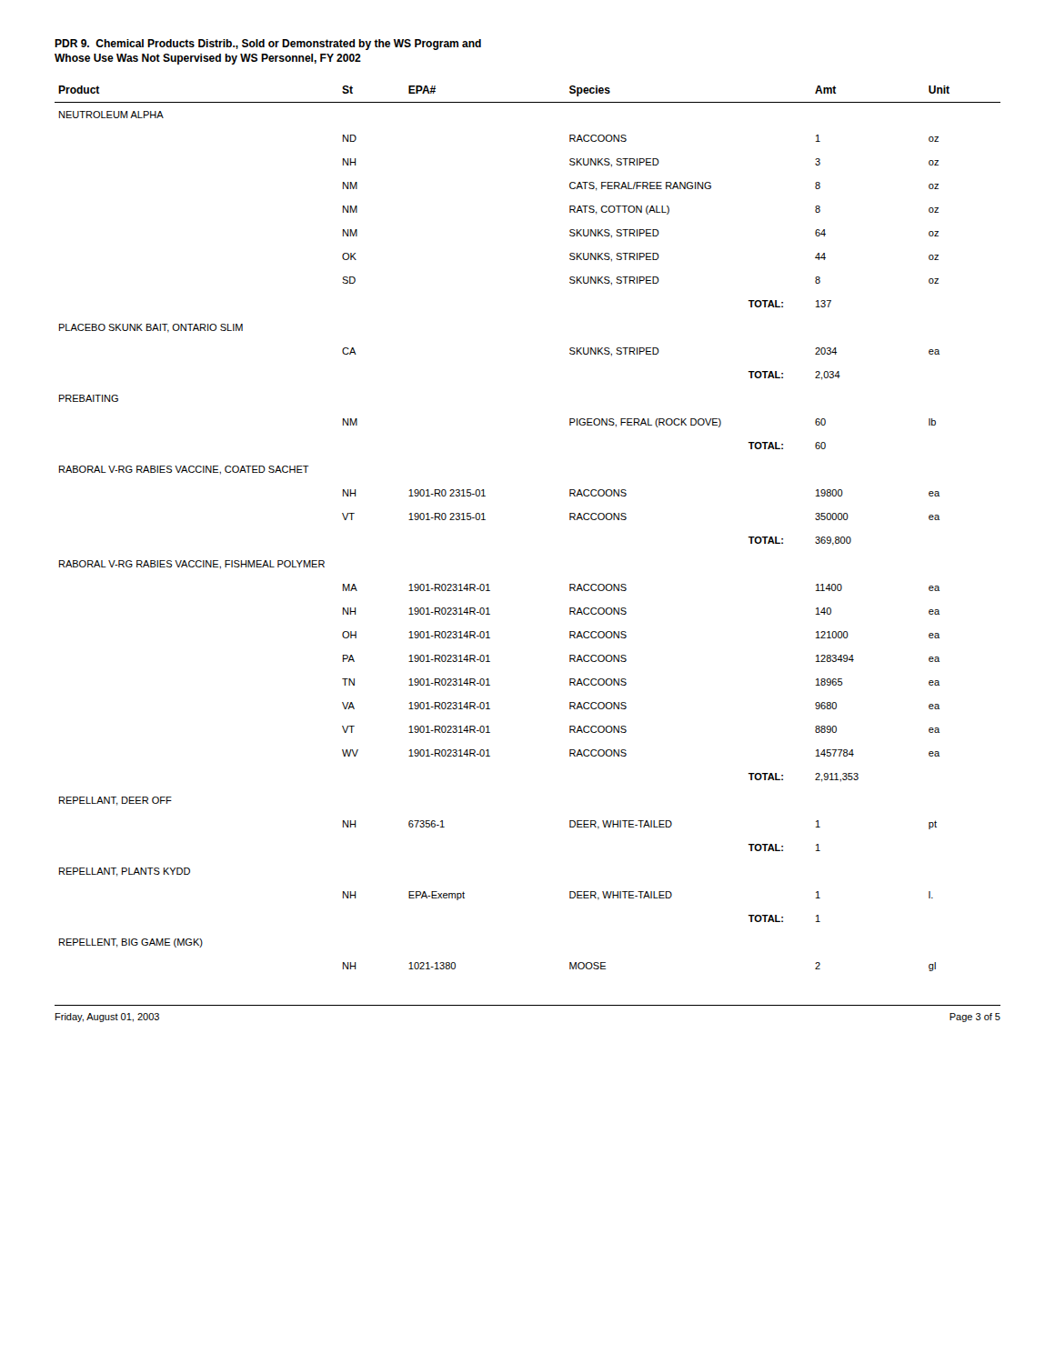PDR 9. Chemical Products Distrib., Sold or Demonstrated by the WS Program and
Whose Use Was Not Supervised by WS Personnel, FY 2002
| Product | St | EPA# | Species | Amt | Unit |
| --- | --- | --- | --- | --- | --- |
| NEUTROLEUM ALPHA |
| | ND | | RACCOONS | 1 | oz |
| | NH | | SKUNKS, STRIPED | 3 | oz |
| | NM | | CATS, FERAL/FREE RANGING | 8 | oz |
| | NM | | RATS, COTTON (ALL) | 8 | oz |
| | NM | | SKUNKS, STRIPED | 64 | oz |
| | OK | | SKUNKS, STRIPED | 44 | oz |
| | SD | | SKUNKS, STRIPED | 8 | oz |
| | | | TOTAL: | 137 | |
| PLACEBO SKUNK BAIT, ONTARIO SLIM |
| | CA | | SKUNKS, STRIPED | 2034 | ea |
| | | | TOTAL: | 2,034 | |
| PREBAITING |
| | NM | | PIGEONS, FERAL (ROCK DOVE) | 60 | lb |
| | | | TOTAL: | 60 | |
| RABORAL V-RG RABIES VACCINE, COATED SACHET |
| | NH | 1901-R0 2315-01 | RACCOONS | 19800 | ea |
| | VT | 1901-R0 2315-01 | RACCOONS | 350000 | ea |
| | | | TOTAL: | 369,800 | |
| RABORAL V-RG RABIES VACCINE, FISHMEAL POLYMER |
| | MA | 1901-R02314R-01 | RACCOONS | 11400 | ea |
| | NH | 1901-R02314R-01 | RACCOONS | 140 | ea |
| | OH | 1901-R02314R-01 | RACCOONS | 121000 | ea |
| | PA | 1901-R02314R-01 | RACCOONS | 1283494 | ea |
| | TN | 1901-R02314R-01 | RACCOONS | 18965 | ea |
| | VA | 1901-R02314R-01 | RACCOONS | 9680 | ea |
| | VT | 1901-R02314R-01 | RACCOONS | 8890 | ea |
| | WV | 1901-R02314R-01 | RACCOONS | 1457784 | ea |
| | | | TOTAL: | 2,911,353 | |
| REPELLANT, DEER OFF |
| | NH | 67356-1 | DEER, WHITE-TAILED | 1 | pt |
| | | | TOTAL: | 1 | |
| REPELLANT, PLANTS KYDD |
| | NH | EPA-Exempt | DEER, WHITE-TAILED | 1 | l. |
| | | | TOTAL: | 1 | |
| REPELLENT, BIG GAME (MGK) |
| | NH | 1021-1380 | MOOSE | 2 | gl |
Friday, August 01, 2003 Page 3 of 5